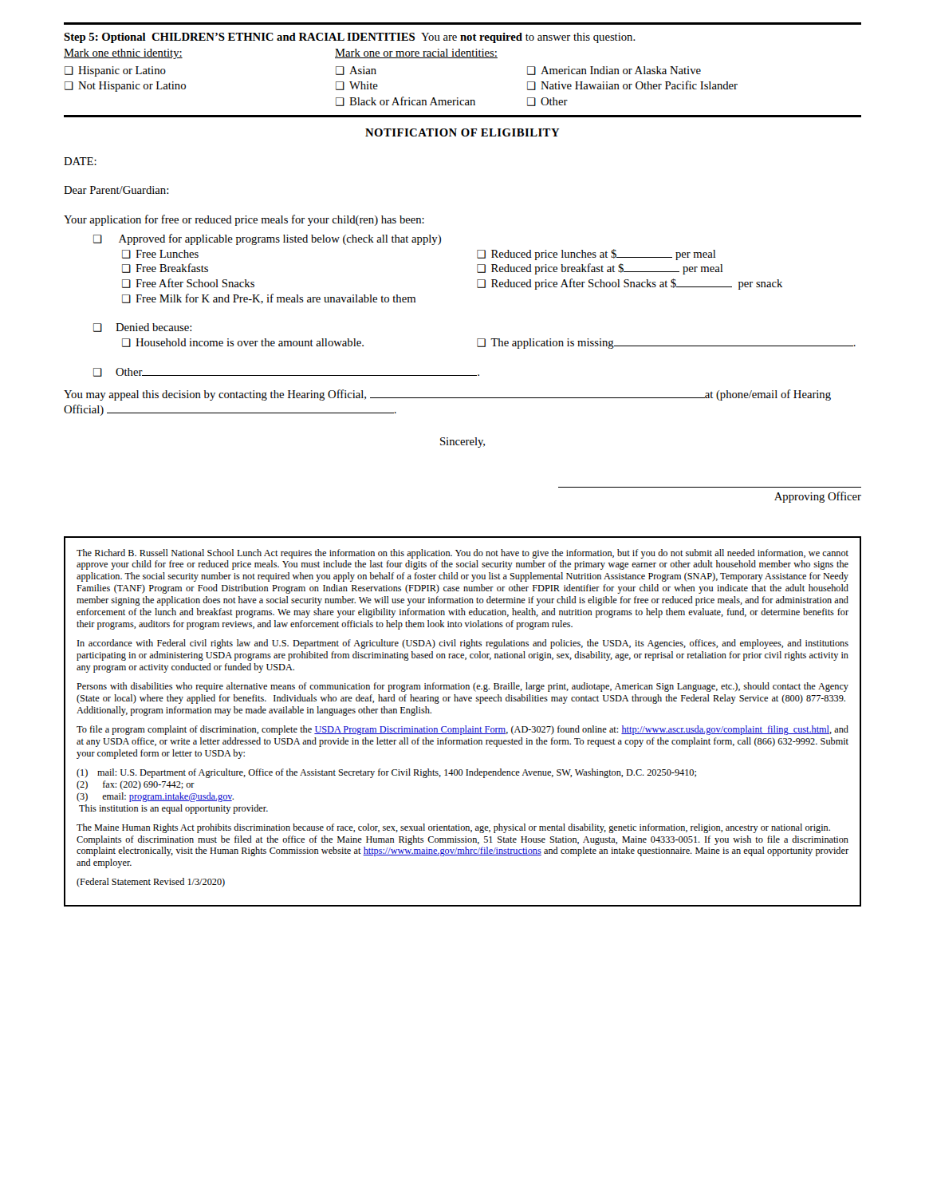Step 5: Optional CHILDREN’S ETHNIC and RACIAL IDENTITIES You are not required to answer this question.
Mark one ethnic identity:
Mark one or more racial identities:
❑Hispanic or Latino
❑Not Hispanic or Latino
❑Asian
❑White
❑Black or African American
❑American Indian or Alaska Native
❑Native Hawaiian or Other Pacific Islander
❑Other
NOTIFICATION OF ELIGIBILITY
DATE:
Dear Parent/Guardian:
Your application for free or reduced price meals for your child(ren) has been:
❑ Approved for applicable programs listed below (check all that apply)
❑Free Lunches
❑Reduced price lunches at $ per meal
❑Free Breakfasts
❑Reduced price breakfast at $ per meal
❑Free After School Snacks
❑Reduced price After School Snacks at $ per snack
❑Free Milk for K and Pre-K, if meals are unavailable to them
❑ Denied because:
❑Household income is over the amount allowable.
❑The application is missing .
❑ Other .
You may appeal this decision by contacting the Hearing Official, at (phone/email of Hearing Official) .
Sincerely,
Approving Officer
The Richard B. Russell National School Lunch Act requires the information on this application. You do not have to give the information, but if you do not submit all needed information, we cannot approve your child for free or reduced price meals. You must include the last four digits of the social security number of the primary wage earner or other adult household member who signs the application. The social security number is not required when you apply on behalf of a foster child or you list a Supplemental Nutrition Assistance Program (SNAP), Temporary Assistance for Needy Families (TANF) Program or Food Distribution Program on Indian Reservations (FDPIR) case number or other FDPIR identifier for your child or when you indicate that the adult household member signing the application does not have a social security number. We will use your information to determine if your child is eligible for free or reduced price meals, and for administration and enforcement of the lunch and breakfast programs. We may share your eligibility information with education, health, and nutrition programs to help them evaluate, fund, or determine benefits for their programs, auditors for program reviews, and law enforcement officials to help them look into violations of program rules.
In accordance with Federal civil rights law and U.S. Department of Agriculture (USDA) civil rights regulations and policies, the USDA, its Agencies, offices, and employees, and institutions participating in or administering USDA programs are prohibited from discriminating based on race, color, national origin, sex, disability, age, or reprisal or retaliation for prior civil rights activity in any program or activity conducted or funded by USDA.
Persons with disabilities who require alternative means of communication for program information (e.g. Braille, large print, audiotape, American Sign Language, etc.), should contact the Agency (State or local) where they applied for benefits. Individuals who are deaf, hard of hearing or have speech disabilities may contact USDA through the Federal Relay Service at (800) 877-8339. Additionally, program information may be made available in languages other than English.
To file a program complaint of discrimination, complete the USDA Program Discrimination Complaint Form, (AD-3027) found online at: http://www.ascr.usda.gov/complaint_filing_cust.html, and at any USDA office, or write a letter addressed to USDA and provide in the letter all of the information requested in the form. To request a copy of the complaint form, call (866) 632-9992. Submit your completed form or letter to USDA by:
(1) mail: U.S. Department of Agriculture, Office of the Assistant Secretary for Civil Rights, 1400 Independence Avenue, SW, Washington, D.C. 20250-9410;
(2) fax: (202) 690-7442; or
(3) email: program.intake@usda.gov.
This institution is an equal opportunity provider.
The Maine Human Rights Act prohibits discrimination because of race, color, sex, sexual orientation, age, physical or mental disability, genetic information, religion, ancestry or national origin.
Complaints of discrimination must be filed at the office of the Maine Human Rights Commission, 51 State House Station, Augusta, Maine 04333-0051. If you wish to file a discrimination complaint electronically, visit the Human Rights Commission website at https://www.maine.gov/mhrc/file/instructions and complete an intake questionnaire. Maine is an equal opportunity provider and employer.
(Federal Statement Revised 1/3/2020)